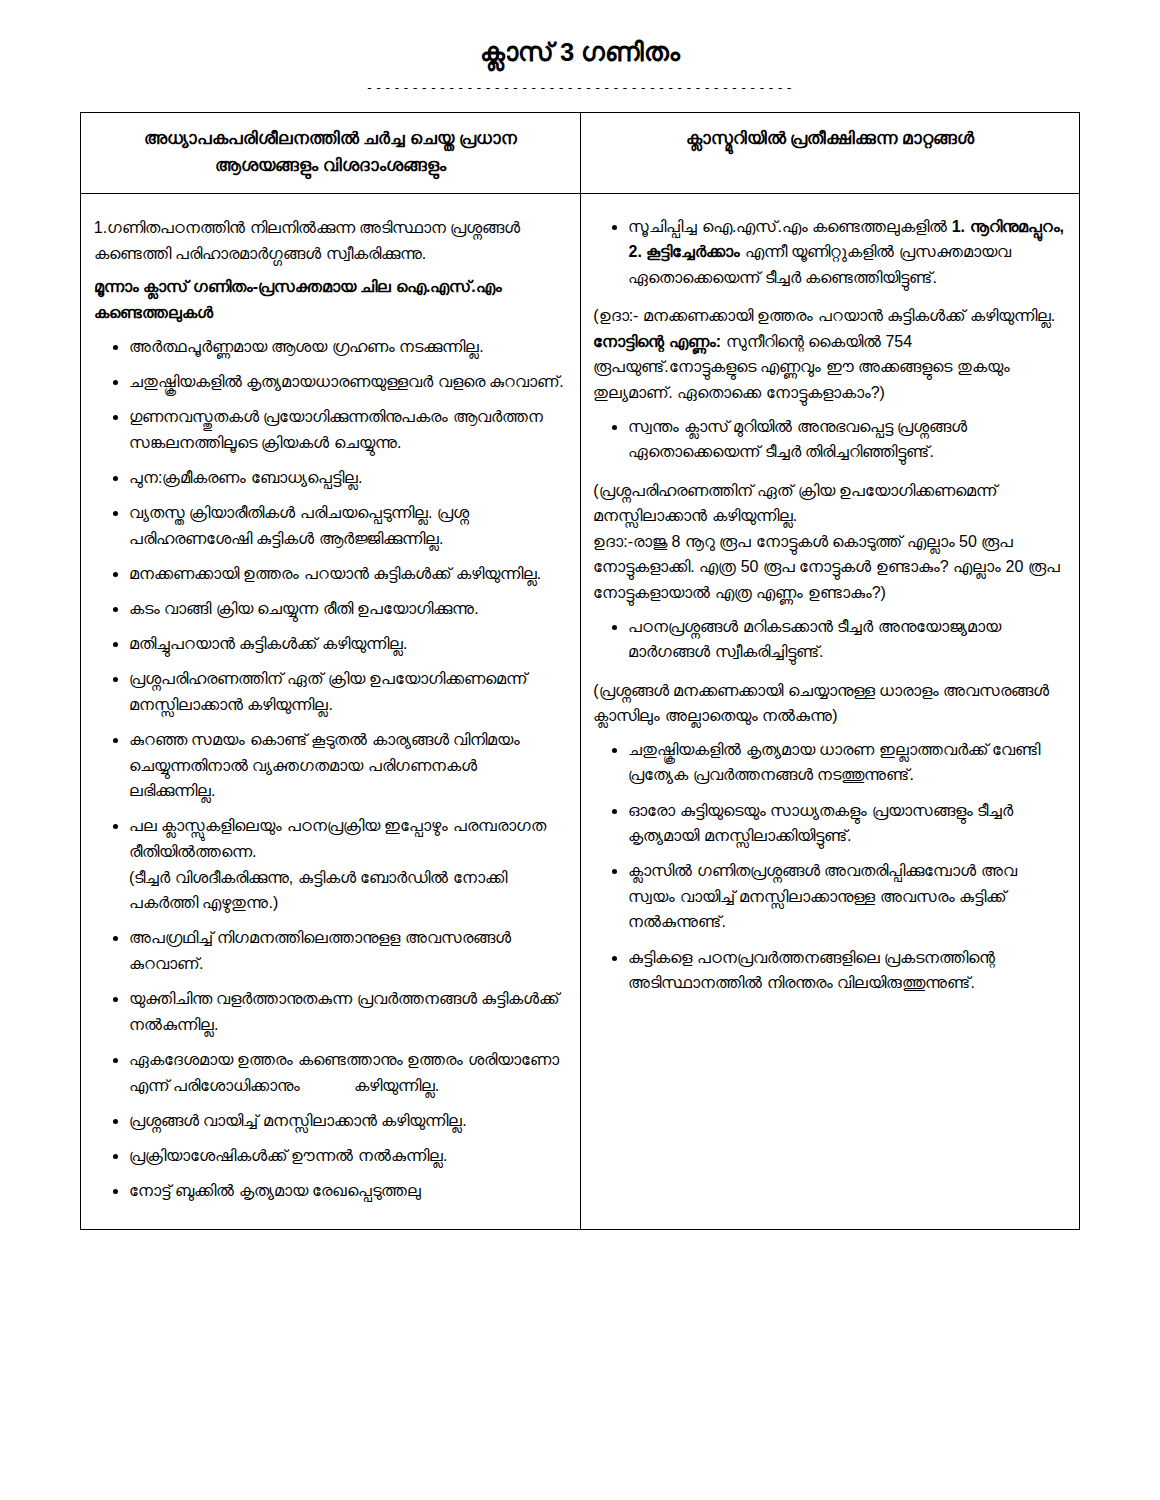ക്ലാസ് 3 ഗണിതം
-----------------------------------------------
| അധ്യാപകപരിശീലനത്തിൽ ചർച്ച ചെയ്ത പ്രധാന ആശയങ്ങളും വിശദാംശങ്ങളും | ക്ലാസ്മുറിയിൽ പ്രതീക്ഷിക്കുന്ന മാറ്റങ്ങൾ |
| --- | --- |
| 1.ഗണിതപഠനത്തിൻ നിലനിൽക്കുന്ന അടിസ്ഥാന പ്രശ്നങ്ങൾ കണ്ടെത്തി പരിഹാരമാർഗ്ഗങ്ങൾ സ്വീകരിക്കുന്നു. മൂന്നാം ക്ലാസ് ഗണിതം-പ്രസക്തമായ ചില ഐ.എസ്.എം കണ്ടെത്തലുകൾ അർത്ഥപൂർണ്ണമായ ആശയ ഗ്രഹണം നടക്കുന്നില്ല. ചതുഷ്ക്രിയകളിൽ കൃത്യമായധാരണയുള്ളവർ വളരെ കുറവാണ്. ഗുണനവസ്തുതകൾ പ്രയോഗിക്കുന്നതിനുപകരം ആവർത്തന സങ്കലനത്തിലൂടെ ക്രിയകൾ ചെയ്യുന്നു. പുന:ക്രമീകരണം ബോധ്യപ്പെട്ടില്ല. വ്യതസ്ത ക്രിയാരീതികൾ പരിചയപ്പെടുന്നില്ല. പ്രശ്ന പരിഹരണശേഷി കുട്ടികൾ ആർജ്ജിക്കുന്നില്ല. മനക്കണക്കായി ഉത്തരം പറയാൻ കുട്ടികൾക്ക് കഴിയുന്നില്ല. കടം വാങ്ങി ക്രിയ ചെയ്യുന്ന രീതി ഉപയോഗിക്കുന്നു. മതിച്ചുപറയാൻ കുട്ടികൾക്ക് കഴിയുന്നില്ല. പ്രശ്നപരിഹരണത്തിന് ഏത് ക്രിയ ഉപയോഗിക്കണമെന്ന് മനസ്സിലാക്കാൻ കഴിയുന്നില്ല. കുറഞ്ഞ സമയം കൊണ്ട് കൂടുതൽ കാര്യങ്ങൾ വിനിമയം ചെയ്യുന്നതിനാൽ വ്യക്തഗതമായ പരിഗണനകൾ ലഭിക്കുന്നില്ല. പല ക്ലാസ്സുകളിലെയും പഠനപ്രക്രിയ ഇപ്പോഴും പരമ്പരാഗത രീതിയിൽത്തന്നെ. (ടീച്ചർ വിശദീകരിക്കുന്നു, കുട്ടികൾ ബോർഡിൽ നോക്കി പകർത്തി എഴുതുന്നു.) അപഗ്രഥിച്ച് നിഗമനത്തിലെത്താനുളള അവസരങ്ങൾ കുറവാണ്. യുക്തിചിന്ത വളർത്താനുതകുന്ന പ്രവർത്തനങ്ങൾ കുട്ടികൾക്ക് നൽകുന്നില്ല. ഏകദേശമായ ഉത്തരം കണ്ടെത്താനും ഉത്തരം ശരിയാണോ എന്ന് പരിശോധിക്കാനും കഴിയുന്നില്ല. പ്രശ്നങ്ങൾ വായിച്ച് മനസ്സിലാക്കാൻ കഴിയുന്നില്ല. പ്രക്രിയാശേഷികൾക്ക് ഊന്നൽ നൽകുന്നില്ല. നോട്ട് ബുക്കിൽ കൃത്യമായ രേഖപ്പെടുത്തലു | സൂചിപ്പിച്ച ഐ.എസ്.എം കണ്ടെത്തലുകളിൽ 1. നൂറിനുമപ്പുറം, 2. കൂട്ടിച്ചേർക്കാം എന്നീ യൂണിറ്റുകളിൽ പ്രസക്തമായവ ഏതൊക്കെയെന്ന് ടീച്ചർ കണ്ടെത്തിയിട്ടുണ്ട്. (ഉദാ:- മനക്കണക്കായി ഉത്തരം പറയാൻ കുട്ടികൾക്ക് കഴിയുന്നില്ല. നോട്ടിന്റെ എണ്ണം: സുനീറിന്റെ കൈയിൽ 754 രൂപയുണ്ട്.നോട്ടുകളുടെ എണ്ണവും ഈ അക്കങ്ങളുടെ തുകയും തുല്യമാണ്. ഏതൊക്കെ നോട്ടുകളാകാം?) സ്വന്തം ക്ലാസ് മുറിയിൽ അനുഭവപ്പെട്ട പ്രശ്നങ്ങൾ ഏതൊക്കെയെന്ന് ടീച്ചർ തിരിച്ചറിഞ്ഞിട്ടുണ്ട്. (പ്രശ്നപരിഹരണത്തിന് ഏത് ക്രിയ ഉപയോഗിക്കണമെന്ന് മനസ്സിലാക്കാൻ കഴിയുന്നില്ല. ഉദാ:-രാജു 8 നൂറു രൂപ നോട്ടുകൾ കൊടുത്ത് എല്ലാം 50 രൂപ നോട്ടുകളാക്കി. എത്ര 50 രൂപ നോട്ടുകൾ ഉണ്ടാകും? എല്ലാം 20 രൂപ നോട്ടുകളായാൽ എത്ര എണ്ണം ഉണ്ടാകും?) പഠനപ്രശ്നങ്ങൾ മറികടക്കാൻ ടീച്ചർ അനുയോജ്യമായ മാർഗങ്ങൾ സ്വീകരിച്ചിട്ടുണ്ട്. (പ്രശ്നങ്ങൾ മനക്കണക്കായി ചെയ്യാനുള്ള ധാരാളം അവസരങ്ങൾ ക്ലാസിലും അല്ലാതെയും നൽകുന്നു) ചതുഷ്ക്രിയകളിൽ കൃത്യമായ ധാരണ ഇല്ലാത്തവർക്ക് വേണ്ടി പ്രത്യേക പ്രവർത്തനങ്ങൾ നടത്തുന്നുണ്ട്. ഓരോ കുട്ടിയുടെയും സാധ്യതകളും പ്രയാസങ്ങളും ടീച്ചർ കൃത്യമായി മനസ്സിലാക്കിയിട്ടുണ്ട്. ക്ലാസിൽ ഗണിതപ്രശ്നങ്ങൾ അവതരിപ്പിക്കുമ്പോൾ അവ സ്വയം വായിച്ച് മനസ്സിലാക്കാനുള്ള അവസരം കുട്ടിക്ക് നൽകുന്നുണ്ട്. കുട്ടികളെ പഠനപ്രവർത്തനങ്ങളിലെ പ്രകടനത്തിന്റെ അടിസ്ഥാനത്തിൽ നിരന്തരം വിലയിരുത്തുന്നുണ്ട്. |